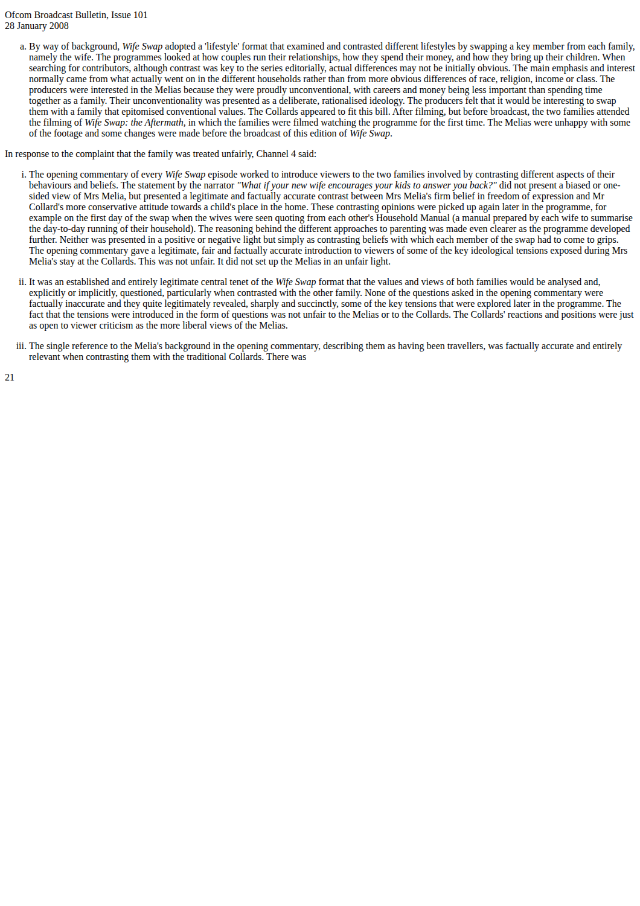Ofcom Broadcast Bulletin, Issue 101
28 January 2008
By way of background, Wife Swap adopted a 'lifestyle' format that examined and contrasted different lifestyles by swapping a key member from each family, namely the wife. The programmes looked at how couples run their relationships, how they spend their money, and how they bring up their children. When searching for contributors, although contrast was key to the series editorially, actual differences may not be initially obvious. The main emphasis and interest normally came from what actually went on in the different households rather than from more obvious differences of race, religion, income or class. The producers were interested in the Melias because they were proudly unconventional, with careers and money being less important than spending time together as a family. Their unconventionality was presented as a deliberate, rationalised ideology. The producers felt that it would be interesting to swap them with a family that epitomised conventional values. The Collards appeared to fit this bill. After filming, but before broadcast, the two families attended the filming of Wife Swap: the Aftermath, in which the families were filmed watching the programme for the first time. The Melias were unhappy with some of the footage and some changes were made before the broadcast of this edition of Wife Swap.
In response to the complaint that the family was treated unfairly, Channel 4 said:
The opening commentary of every Wife Swap episode worked to introduce viewers to the two families involved by contrasting different aspects of their behaviours and beliefs. The statement by the narrator "What if your new wife encourages your kids to answer you back?" did not present a biased or one-sided view of Mrs Melia, but presented a legitimate and factually accurate contrast between Mrs Melia's firm belief in freedom of expression and Mr Collard's more conservative attitude towards a child's place in the home. These contrasting opinions were picked up again later in the programme, for example on the first day of the swap when the wives were seen quoting from each other's Household Manual (a manual prepared by each wife to summarise the day-to-day running of their household). The reasoning behind the different approaches to parenting was made even clearer as the programme developed further. Neither was presented in a positive or negative light but simply as contrasting beliefs with which each member of the swap had to come to grips. The opening commentary gave a legitimate, fair and factually accurate introduction to viewers of some of the key ideological tensions exposed during Mrs Melia's stay at the Collards. This was not unfair. It did not set up the Melias in an unfair light.
It was an established and entirely legitimate central tenet of the Wife Swap format that the values and views of both families would be analysed and, explicitly or implicitly, questioned, particularly when contrasted with the other family. None of the questions asked in the opening commentary were factually inaccurate and they quite legitimately revealed, sharply and succinctly, some of the key tensions that were explored later in the programme. The fact that the tensions were introduced in the form of questions was not unfair to the Melias or to the Collards. The Collards' reactions and positions were just as open to viewer criticism as the more liberal views of the Melias.
The single reference to the Melia's background in the opening commentary, describing them as having been travellers, was factually accurate and entirely relevant when contrasting them with the traditional Collards. There was
21